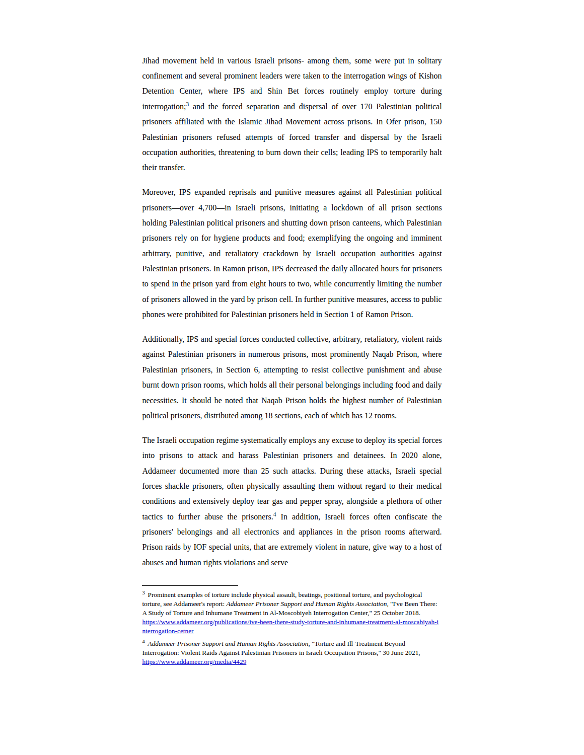Jihad movement held in various Israeli prisons- among them, some were put in solitary confinement and several prominent leaders were taken to the interrogation wings of Kishon Detention Center, where IPS and Shin Bet forces routinely employ torture during interrogation;3 and the forced separation and dispersal of over 170 Palestinian political prisoners affiliated with the Islamic Jihad Movement across prisons. In Ofer prison, 150 Palestinian prisoners refused attempts of forced transfer and dispersal by the Israeli occupation authorities, threatening to burn down their cells; leading IPS to temporarily halt their transfer.
Moreover, IPS expanded reprisals and punitive measures against all Palestinian political prisoners—over 4,700—in Israeli prisons, initiating a lockdown of all prison sections holding Palestinian political prisoners and shutting down prison canteens, which Palestinian prisoners rely on for hygiene products and food; exemplifying the ongoing and imminent arbitrary, punitive, and retaliatory crackdown by Israeli occupation authorities against Palestinian prisoners. In Ramon prison, IPS decreased the daily allocated hours for prisoners to spend in the prison yard from eight hours to two, while concurrently limiting the number of prisoners allowed in the yard by prison cell. In further punitive measures, access to public phones were prohibited for Palestinian prisoners held in Section 1 of Ramon Prison.
Additionally, IPS and special forces conducted collective, arbitrary, retaliatory, violent raids against Palestinian prisoners in numerous prisons, most prominently Naqab Prison, where Palestinian prisoners, in Section 6, attempting to resist collective punishment and abuse burnt down prison rooms, which holds all their personal belongings including food and daily necessities. It should be noted that Naqab Prison holds the highest number of Palestinian political prisoners, distributed among 18 sections, each of which has 12 rooms.
The Israeli occupation regime systematically employs any excuse to deploy its special forces into prisons to attack and harass Palestinian prisoners and detainees. In 2020 alone, Addameer documented more than 25 such attacks. During these attacks, Israeli special forces shackle prisoners, often physically assaulting them without regard to their medical conditions and extensively deploy tear gas and pepper spray, alongside a plethora of other tactics to further abuse the prisoners.4 In addition, Israeli forces often confiscate the prisoners' belongings and all electronics and appliances in the prison rooms afterward. Prison raids by IOF special units, that are extremely violent in nature, give way to a host of abuses and human rights violations and serve
3 Prominent examples of torture include physical assault, beatings, positional torture, and psychological torture, see Addameer's report: Addameer Prisoner Support and Human Rights Association, "I've Been There: A Study of Torture and Inhumane Treatment in Al-Moscobiyeh Interrogation Center," 25 October 2018.
https://www.addameer.org/publications/ive-been-there-study-torture-and-inhumane-treatment-al-moscabiyah-interrogation-cetner
4 Addameer Prisoner Support and Human Rights Association, "Torture and Ill-Treatment Beyond Interrogation: Violent Raids Against Palestinian Prisoners in Israeli Occupation Prisons," 30 June 2021,
https://www.addameer.org/media/4429